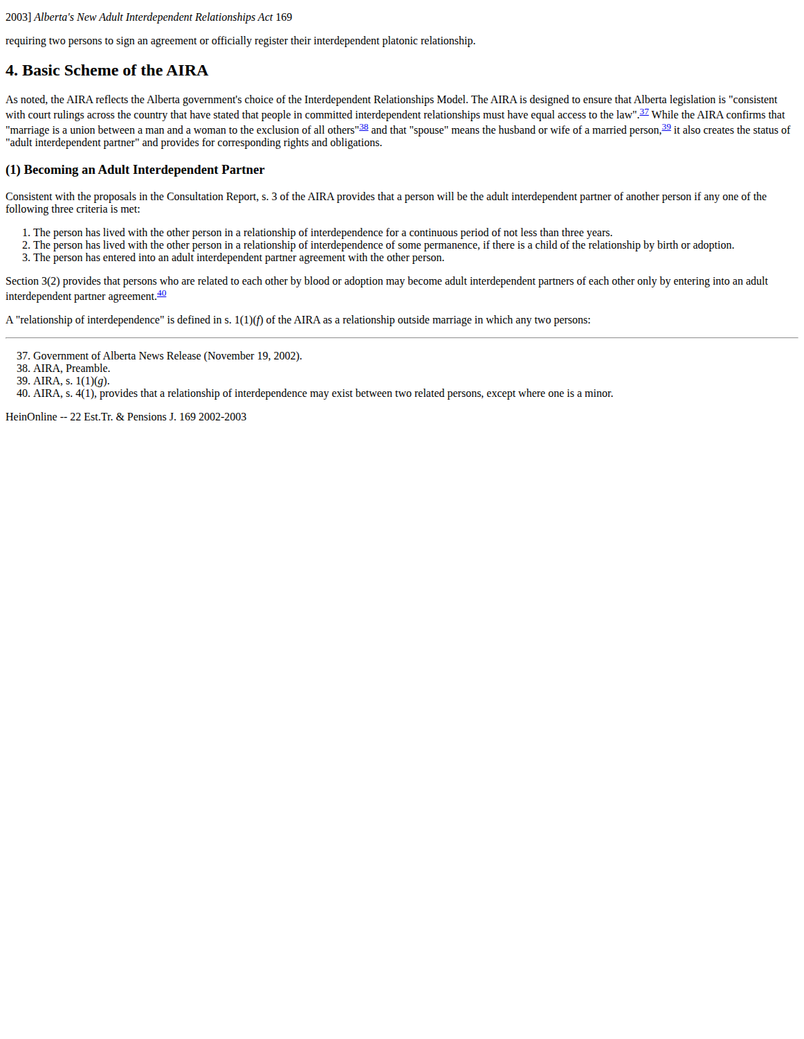2003] Alberta's New Adult Interdependent Relationships Act 169
requiring two persons to sign an agreement or officially register their interdependent platonic relationship.
4. Basic Scheme of the AIRA
As noted, the AIRA reflects the Alberta government's choice of the Interdependent Relationships Model. The AIRA is designed to ensure that Alberta legislation is "consistent with court rulings across the country that have stated that people in committed interdependent relationships must have equal access to the law".37 While the AIRA confirms that "marriage is a union between a man and a woman to the exclusion of all others"38 and that "spouse" means the husband or wife of a married person,39 it also creates the status of "adult interdependent partner" and provides for corresponding rights and obligations.
(1) Becoming an Adult Interdependent Partner
Consistent with the proposals in the Consultation Report, s. 3 of the AIRA provides that a person will be the adult interdependent partner of another person if any one of the following three criteria is met:
The person has lived with the other person in a relationship of interdependence for a continuous period of not less than three years.
The person has lived with the other person in a relationship of interdependence of some permanence, if there is a child of the relationship by birth or adoption.
The person has entered into an adult interdependent partner agreement with the other person.
Section 3(2) provides that persons who are related to each other by blood or adoption may become adult interdependent partners of each other only by entering into an adult interdependent partner agreement.40
A "relationship of interdependence" is defined in s. 1(1)(f) of the AIRA as a relationship outside marriage in which any two persons:
Government of Alberta News Release (November 19, 2002).
AIRA, Preamble.
AIRA, s. 1(1)(g).
AIRA, s. 4(1), provides that a relationship of interdependence may exist between two related persons, except where one is a minor.
HeinOnline -- 22 Est.Tr. & Pensions J. 169 2002-2003